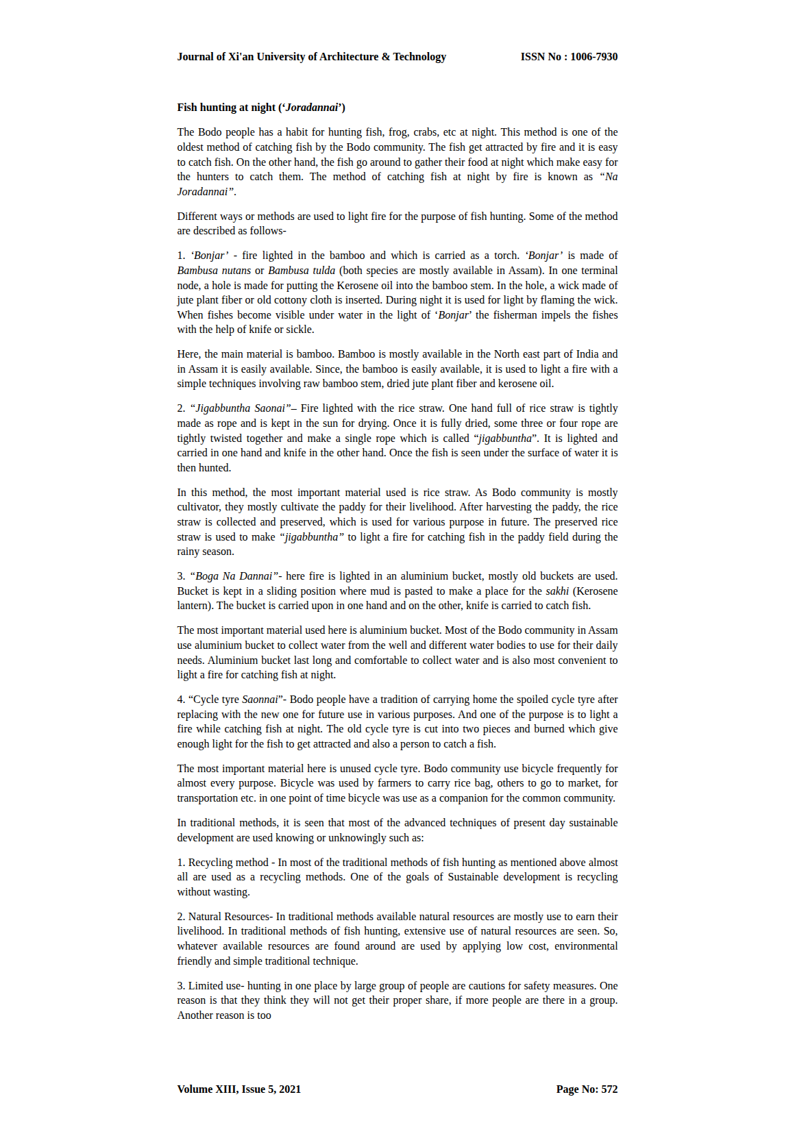Journal of Xi'an University of Architecture & Technology
ISSN No : 1006-7930
Fish hunting at night (‘Joradannai’)
The Bodo people has a habit for hunting fish, frog, crabs, etc at night. This method is one of the oldest method of catching fish by the Bodo community. The fish get attracted by fire and it is easy to catch fish. On the other hand, the fish go around to gather their food at night which make easy for the hunters to catch them. The method of catching fish at night by fire is known as “Na Joradannai”.
Different ways or methods are used to light fire for the purpose of fish hunting. Some of the method are described as follows-
1. ‘Bonjar’ - fire lighted in the bamboo and which is carried as a torch. ‘Bonjar’ is made of Bambusa nutans or Bambusa tulda (both species are mostly available in Assam). In one terminal node, a hole is made for putting the Kerosene oil into the bamboo stem. In the hole, a wick made of jute plant fiber or old cottony cloth is inserted. During night it is used for light by flaming the wick. When fishes become visible under water in the light of ‘Bonjar’ the fisherman impels the fishes with the help of knife or sickle.
Here, the main material is bamboo. Bamboo is mostly available in the North east part of India and in Assam it is easily available. Since, the bamboo is easily available, it is used to light a fire with a simple techniques involving raw bamboo stem, dried jute plant fiber and kerosene oil.
2. “Jigabbuntha Saonai”– Fire lighted with the rice straw. One hand full of rice straw is tightly made as rope and is kept in the sun for drying. Once it is fully dried, some three or four rope are tightly twisted together and make a single rope which is called “jigabbuntha”. It is lighted and carried in one hand and knife in the other hand. Once the fish is seen under the surface of water it is then hunted.
In this method, the most important material used is rice straw. As Bodo community is mostly cultivator, they mostly cultivate the paddy for their livelihood. After harvesting the paddy, the rice straw is collected and preserved, which is used for various purpose in future. The preserved rice straw is used to make “jigabbuntha” to light a fire for catching fish in the paddy field during the rainy season.
3. “Boga Na Dannai”- here fire is lighted in an aluminium bucket, mostly old buckets are used. Bucket is kept in a sliding position where mud is pasted to make a place for the sakhi (Kerosene lantern). The bucket is carried upon in one hand and on the other, knife is carried to catch fish.
The most important material used here is aluminium bucket. Most of the Bodo community in Assam use aluminium bucket to collect water from the well and different water bodies to use for their daily needs. Aluminium bucket last long and comfortable to collect water and is also most convenient to light a fire for catching fish at night.
4. “Cycle tyre Saonnai”- Bodo people have a tradition of carrying home the spoiled cycle tyre after replacing with the new one for future use in various purposes. And one of the purpose is to light a fire while catching fish at night. The old cycle tyre is cut into two pieces and burned which give enough light for the fish to get attracted and also a person to catch a fish.
The most important material here is unused cycle tyre. Bodo community use bicycle frequently for almost every purpose. Bicycle was used by farmers to carry rice bag, others to go to market, for transportation etc. in one point of time bicycle was use as a companion for the common community.
In traditional methods, it is seen that most of the advanced techniques of present day sustainable development are used knowing or unknowingly such as:
1. Recycling method - In most of the traditional methods of fish hunting as mentioned above almost all are used as a recycling methods. One of the goals of Sustainable development is recycling without wasting.
2. Natural Resources- In traditional methods available natural resources are mostly use to earn their livelihood. In traditional methods of fish hunting, extensive use of natural resources are seen. So, whatever available resources are found around are used by applying low cost, environmental friendly and simple traditional technique.
3. Limited use- hunting in one place by large group of people are cautions for safety measures. One reason is that they think they will not get their proper share, if more people are there in a group. Another reason is too
Volume XIII, Issue 5, 2021
Page No: 572